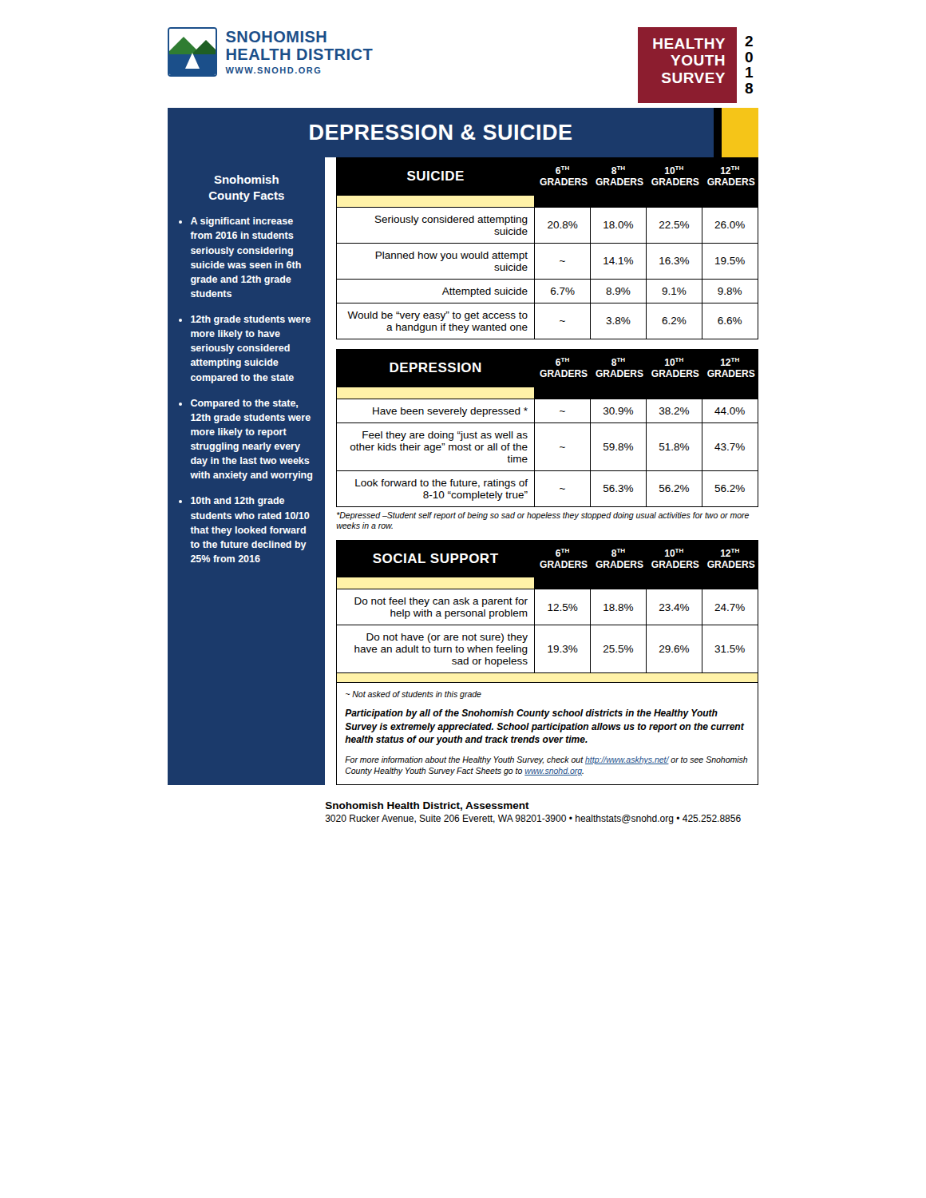SNOHOMISH
HEALTH DISTRICT
WWW.SNOHD.ORG
HEALTHY
YOUTH
SURVEY
2018
DEPRESSION & SUICIDE
Snohomish
County Facts
A significant increase from 2016 in students seriously considering suicide was seen in 6th grade and 12th grade students
12th grade students were more likely to have seriously considered attempting suicide compared to the state
Compared to the state, 12th grade students were more likely to report struggling nearly every day in the last two weeks with anxiety and worrying
10th and 12th grade students who rated 10/10 that they looked forward to the future declined by 25% from 2016
| SUICIDE | 6 TH GRADERS | 8 TH GRADERS | 10 TH GRADERS | 12 TH GRADERS |
| --- | --- | --- | --- | --- |
| Seriously considered attempting suicide | 20.8% | 18.0% | 22.5% | 26.0% |
| Planned how you would attempt suicide | ~ | 14.1% | 16.3% | 19.5% |
| Attempted suicide | 6.7% | 8.9% | 9.1% | 9.8% |
| Would be “very easy” to get access to a handgun if they wanted one | ~ | 3.8% | 6.2% | 6.6% |
| DEPRESSION | 6 TH GRADERS | 8 TH GRADERS | 10 TH GRADERS | 12 TH GRADERS |
| --- | --- | --- | --- | --- |
| Have been severely depressed * | ~ | 30.9% | 38.2% | 44.0% |
| Feel they are doing “just as well as other kids their age” most or all of the time | ~ | 59.8% | 51.8% | 43.7% |
| Look forward to the future, ratings of 8-10 “completely true” | ~ | 56.3% | 56.2% | 56.2% |
*Depressed –Student self report of being so sad or hopeless they stopped doing usual activities for two or more weeks in a row.
| SOCIAL SUPPORT | 6 TH GRADERS | 8 TH GRADERS | 10 TH GRADERS | 12 TH GRADERS |
| --- | --- | --- | --- | --- |
| Do not feel they can ask a parent for help with a personal problem | 12.5% | 18.8% | 23.4% | 24.7% |
| Do not have (or are not sure) they have an adult to turn to when feeling sad or hopeless | 19.3% | 25.5% | 29.6% | 31.5% |
~ Not asked of students in this grade
Participation by all of the Snohomish County school districts in the Healthy Youth Survey is extremely appreciated. School participation allows us to report on the current health status of our youth and track trends over time.
For more information about the Healthy Youth Survey, check out http://www.askhys.net/ or to see Snohomish County Healthy Youth Survey Fact Sheets go to www.snohd.org.
Snohomish Health District, Assessment
3020 Rucker Avenue, Suite 206 Everett, WA 98201-3900 • healthstats@snohd.org • 425.252.8856